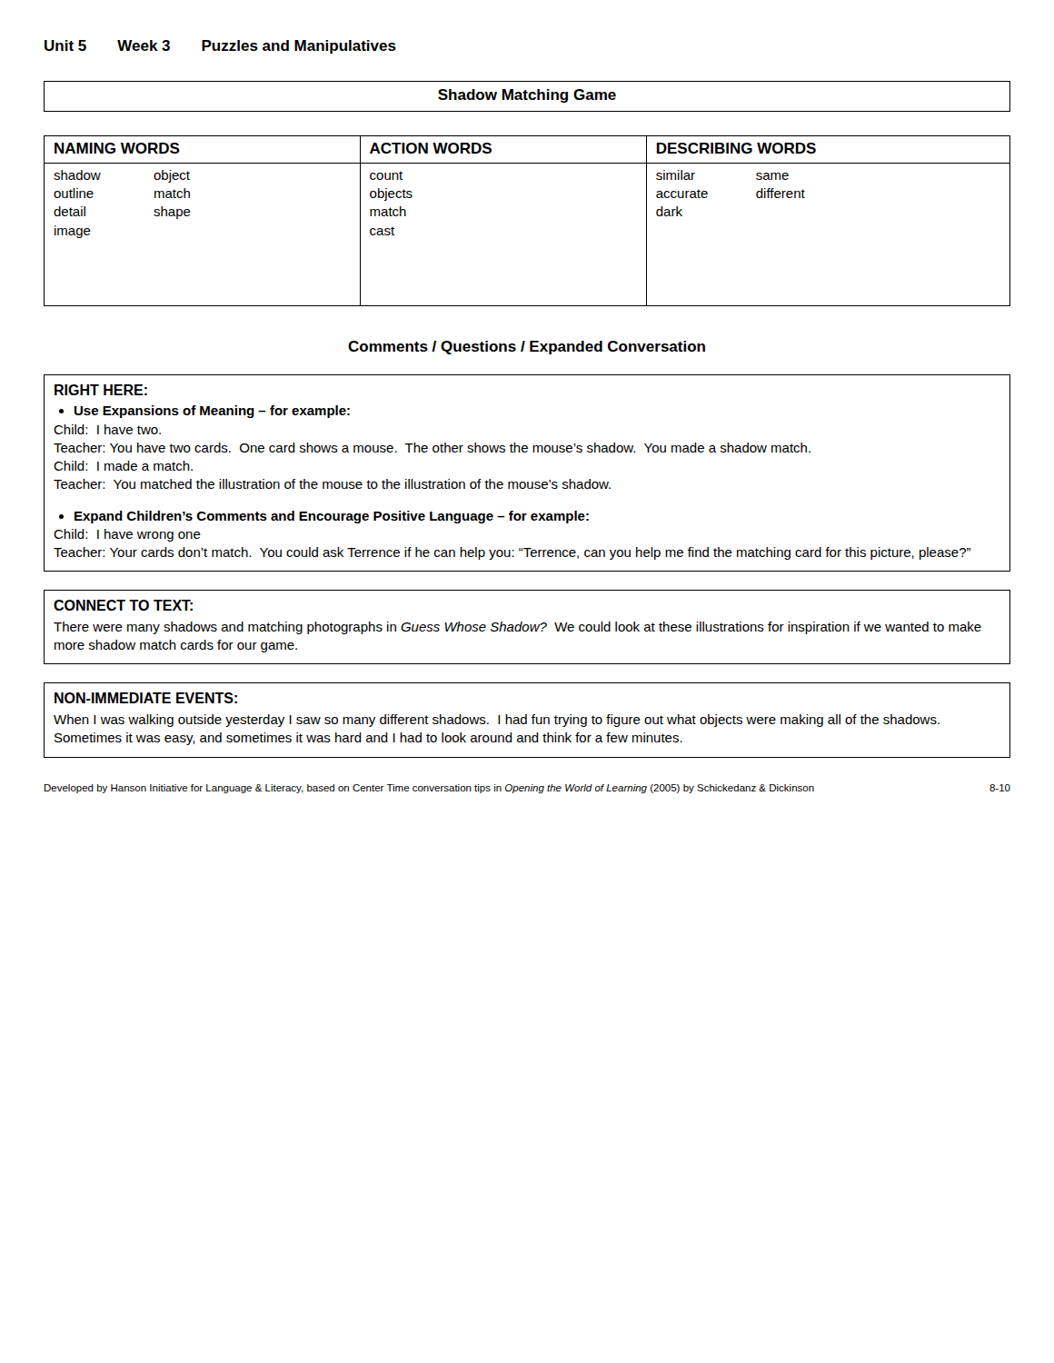Unit 5 Week 3 Puzzles and Manipulatives
Shadow Matching Game
| NAMING WORDS | ACTION WORDS | DESCRIBING WORDS |
| --- | --- | --- |
| shadow object outline match detail shape image | count objects match cast | similar same accurate different dark |
Comments / Questions / Expanded Conversation
RIGHT HERE:
Use Expansions of Meaning – for example:
Child: I have two.
Teacher: You have two cards. One card shows a mouse. The other shows the mouse’s shadow. You made a shadow match.
Child: I made a match.
Teacher: You matched the illustration of the mouse to the illustration of the mouse’s shadow.
Expand Children’s Comments and Encourage Positive Language – for example:
Child: I have wrong one
Teacher: Your cards don’t match. You could ask Terrence if he can help you: “Terrence, can you help me find the matching card for this picture, please?”
CONNECT TO TEXT:
There were many shadows and matching photographs in Guess Whose Shadow? We could look at these illustrations for inspiration if we wanted to make more shadow match cards for our game.
NON-IMMEDIATE EVENTS:
When I was walking outside yesterday I saw so many different shadows. I had fun trying to figure out what objects were making all of the shadows. Sometimes it was easy, and sometimes it was hard and I had to look around and think for a few minutes.
8-10 Developed by Hanson Initiative for Language & Literacy, based on Center Time conversation tips in Opening the World of Learning (2005) by Schickedanz & Dickinson